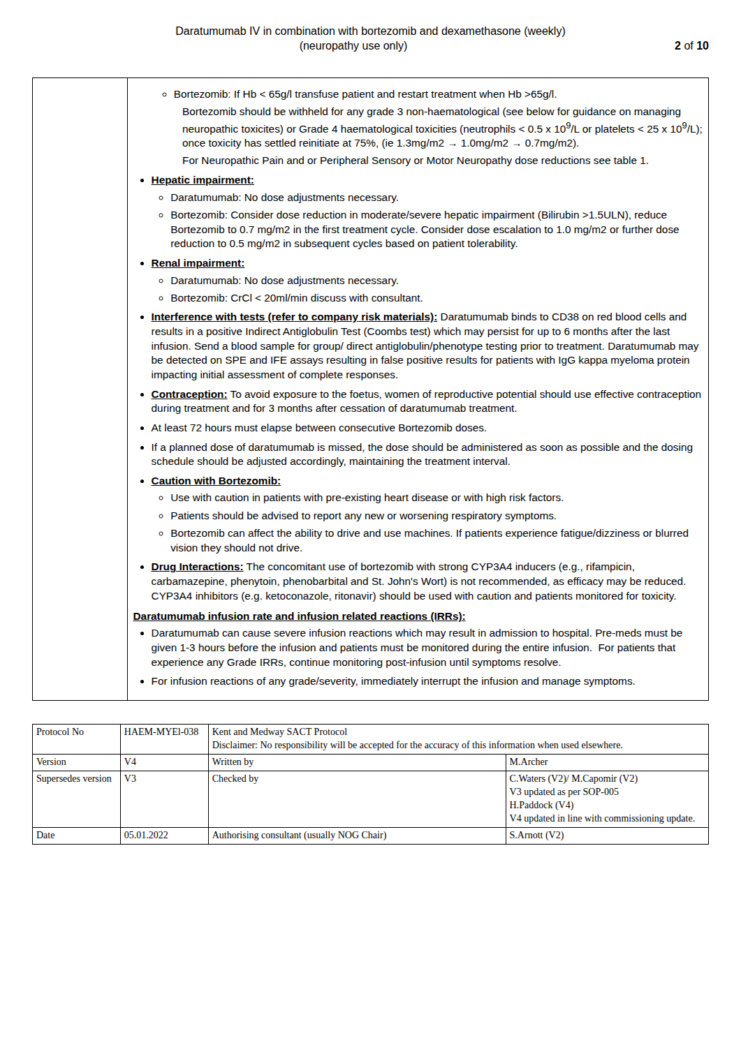Daratumumab IV in combination with bortezomib and dexamethasone (weekly)
2 of 10 (neuropathy use only)
| | Bortezomib: If Hb < 65g/l transfuse patient and restart treatment when Hb >65g/l. Bortezomib should be withheld for any grade 3 non-haematological (see below for guidance on managing neuropathic toxicites) or Grade 4 haematological toxicities (neutrophils < 0.5 x 10 9 /L or platelets < 25 x 10 9 /L); once toxicity has settled reinitiate at 75%, (ie 1.3mg/m2 → 1.0mg/m2 → 0.7mg/m2). For Neuropathic Pain and or Peripheral Sensory or Motor Neuropathy dose reductions see table 1. Hepatic impairment: Daratumumab: No dose adjustments necessary. Bortezomib: Consider dose reduction in moderate/severe hepatic impairment (Bilirubin >1.5ULN), reduce Bortezomib to 0.7 mg/m2 in the first treatment cycle. Consider dose escalation to 1.0 mg/m2 or further dose reduction to 0.5 mg/m2 in subsequent cycles based on patient tolerability. Renal impairment: Daratumumab: No dose adjustments necessary. Bortezomib: CrCl < 20ml/min discuss with consultant. Interference with tests (refer to company risk materials): Daratumumab binds to CD38 on red blood cells and results in a positive Indirect Antiglobulin Test (Coombs test) which may persist for up to 6 months after the last infusion. Send a blood sample for group/ direct antiglobulin/phenotype testing prior to treatment. Daratumumab may be detected on SPE and IFE assays resulting in false positive results for patients with IgG kappa myeloma protein impacting initial assessment of complete responses. Contraception: To avoid exposure to the foetus, women of reproductive potential should use effective contraception during treatment and for 3 months after cessation of daratumumab treatment. At least 72 hours must elapse between consecutive Bortezomib doses. If a planned dose of daratumumab is missed, the dose should be administered as soon as possible and the dosing schedule should be adjusted accordingly, maintaining the treatment interval. Caution with Bortezomib: Use with caution in patients with pre-existing heart disease or with high risk factors. Patients should be advised to report any new or worsening respiratory symptoms. Bortezomib can affect the ability to drive and use machines. If patients experience fatigue/dizziness or blurred vision they should not drive. Drug Interactions: The concomitant use of bortezomib with strong CYP3A4 inducers (e.g., rifampicin, carbamazepine, phenytoin, phenobarbital and St. John's Wort) is not recommended, as efficacy may be reduced. CYP3A4 inhibitors (e.g. ketoconazole, ritonavir) should be used with caution and patients monitored for toxicity. Daratumumab infusion rate and infusion related reactions (IRRs): Daratumumab can cause severe infusion reactions which may result in admission to hospital. Pre-meds must be given 1-3 hours before the infusion and patients must be monitored during the entire infusion. For patients that experience any Grade IRRs, continue monitoring post-infusion until symptoms resolve. For infusion reactions of any grade/severity, immediately interrupt the infusion and manage symptoms. |
| Protocol No | HAEM-MYEl-038 | Kent and Medway SACT Protocol Disclaimer: No responsibility will be accepted for the accuracy of this information when used elsewhere. |
| Version | V4 | Written by | M.Archer |
| Supersedes version | V3 | Checked by | C.Waters (V2)/ M.Capomir (V2) V3 updated as per SOP-005 H.Paddock (V4) V4 updated in line with commissioning update. |
| Date | 05.01.2022 | Authorising consultant (usually NOG Chair) | S.Arnott (V2) |